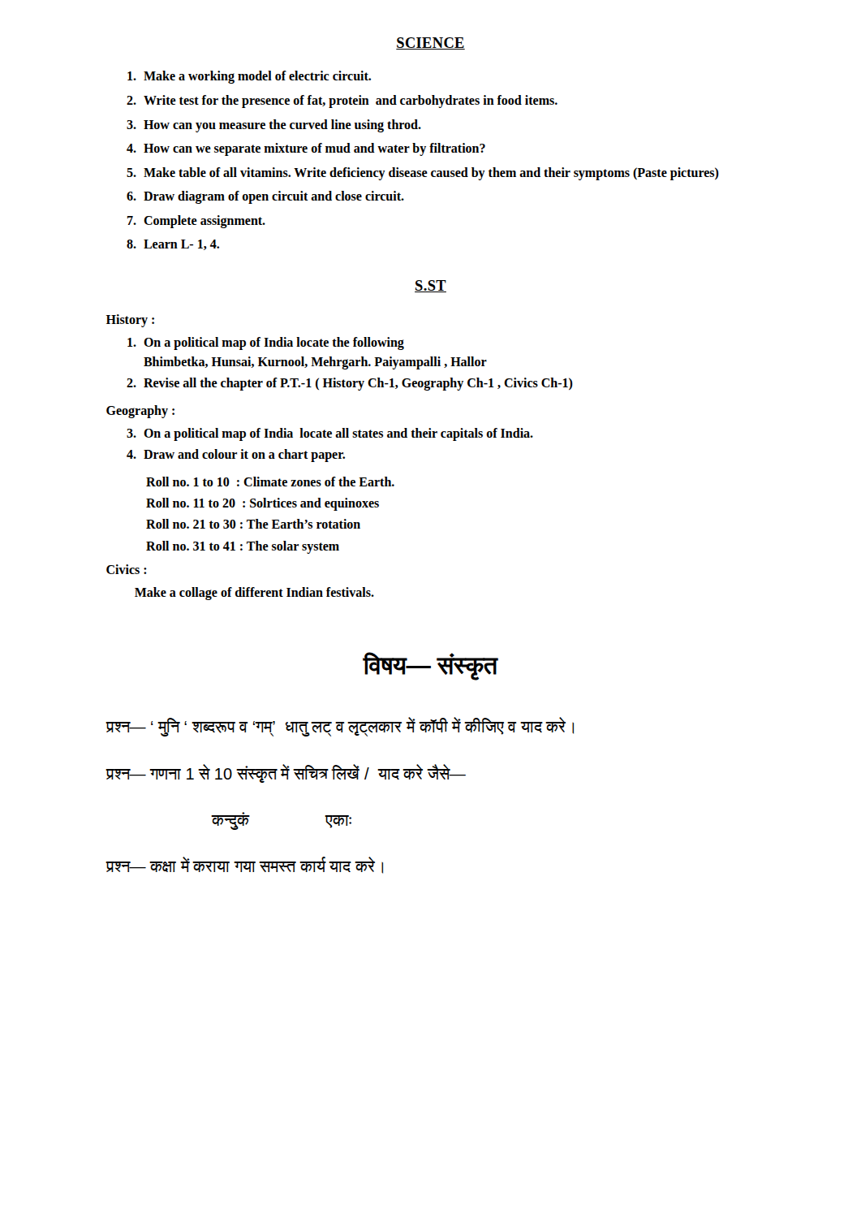SCIENCE
Make a working model of electric circuit.
Write test for the presence of fat, protein and carbohydrates in food items.
How can you measure the curved line using throd.
How can we separate mixture of mud and water by filtration?
Make table of all vitamins. Write deficiency disease caused by them and their symptoms (Paste pictures)
Draw diagram of open circuit and close circuit.
Complete assignment.
Learn L- 1, 4.
S.ST
History :
On a political map of India locate the following
Bhimbetka, Hunsai, Kurnool, Mehrgarh. Paiyampalli , Hallor
Revise all the chapter of P.T.-1 ( History Ch-1, Geography Ch-1 , Civics Ch-1)
Geography :
On a political map of India locate all states and their capitals of India.
Draw and colour it on a chart paper.
Roll no. 1 to 10 : Climate zones of the Earth.
Roll no. 11 to 20 : Solrtices and equinoxes
Roll no. 21 to 30 : The Earth’s rotation
Roll no. 31 to 41 : The solar system
Civics :
Make a collage of different Indian festivals.
विषय— संस्कृत
प्रश्न— ‘ मुनि ‘ शब्दरूप व ‘गम्’ धातु लट् व लृट्लकार में कॉपी में कीजिए व याद करे।
प्रश्न— गणना 1 से 10 संस्कृत में सचित्र लिखें / याद करे जैसे—
कन्दुकंएकाः
प्रश्न— कक्षा में कराया गया समस्त कार्य याद करे।